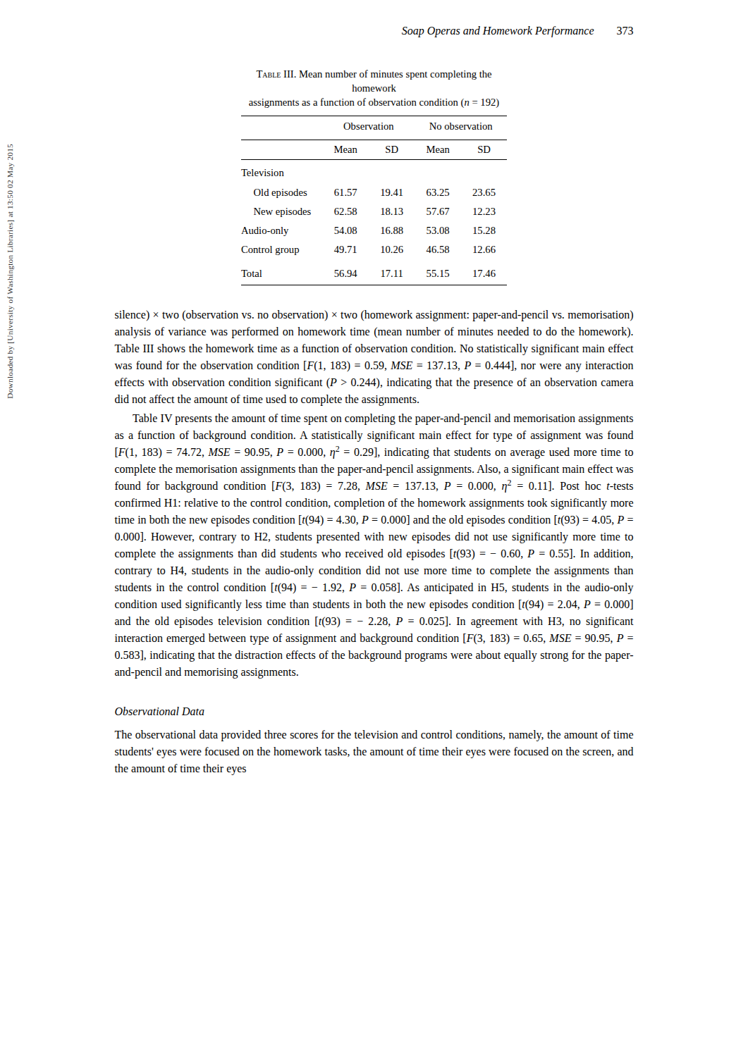Downloaded by [University of Washington Libraries] at 13:50 02 May 2015
Soap Operas and Homework Performance 373
Table III. Mean number of minutes spent completing the homework assignments as a function of observation condition ( n = 192)
| | Observation | No observation |
| --- | --- | --- |
| | Mean | SD | Mean | SD |
| Television | | | | |
| Old episodes | 61.57 | 19.41 | 63.25 | 23.65 |
| New episodes | 62.58 | 18.13 | 57.67 | 12.23 |
| Audio-only | 54.08 | 16.88 | 53.08 | 15.28 |
| Control group | 49.71 | 10.26 | 46.58 | 12.66 |
| Total | 56.94 | 17.11 | 55.15 | 17.46 |
silence) × two (observation vs. no observation) × two (homework assignment: paper-and-pencil vs. memorisation) analysis of variance was performed on homework time (mean number of minutes needed to do the homework). Table III shows the homework time as a function of observation condition. No statistically significant main effect was found for the observation condition [F(1, 183) = 0.59, MSE = 137.13, P = 0.444], nor were any interaction effects with observation condition significant (P > 0.244), indicating that the presence of an observation camera did not affect the amount of time used to complete the assignments.
Table IV presents the amount of time spent on completing the paper-and-pencil and memorisation assignments as a function of background condition. A statistically significant main effect for type of assignment was found [F(1, 183) = 74.72, MSE = 90.95, P = 0.000, η2 = 0.29], indicating that students on average used more time to complete the memorisation assignments than the paper-and-pencil assignments. Also, a significant main effect was found for background condition [F(3, 183) = 7.28, MSE = 137.13, P = 0.000, η2 = 0.11]. Post hoc t-tests confirmed H1: relative to the control condition, completion of the homework assignments took significantly more time in both the new episodes condition [t(94) = 4.30, P = 0.000] and the old episodes condition [t(93) = 4.05, P = 0.000]. However, contrary to H2, students presented with new episodes did not use significantly more time to complete the assignments than did students who received old episodes [t(93) = − 0.60, P = 0.55]. In addition, contrary to H4, students in the audio-only condition did not use more time to complete the assignments than students in the control condition [t(94) = − 1.92, P = 0.058]. As anticipated in H5, students in the audio-only condition used significantly less time than students in both the new episodes condition [t(94) = 2.04, P = 0.000] and the old episodes television condition [t(93) = − 2.28, P = 0.025]. In agreement with H3, no significant interaction emerged between type of assignment and background condition [F(3, 183) = 0.65, MSE = 90.95, P = 0.583], indicating that the distraction effects of the background programs were about equally strong for the paper-and-pencil and memorising assignments.
Observational Data
The observational data provided three scores for the television and control conditions, namely, the amount of time students' eyes were focused on the homework tasks, the amount of time their eyes were focused on the screen, and the amount of time their eyes